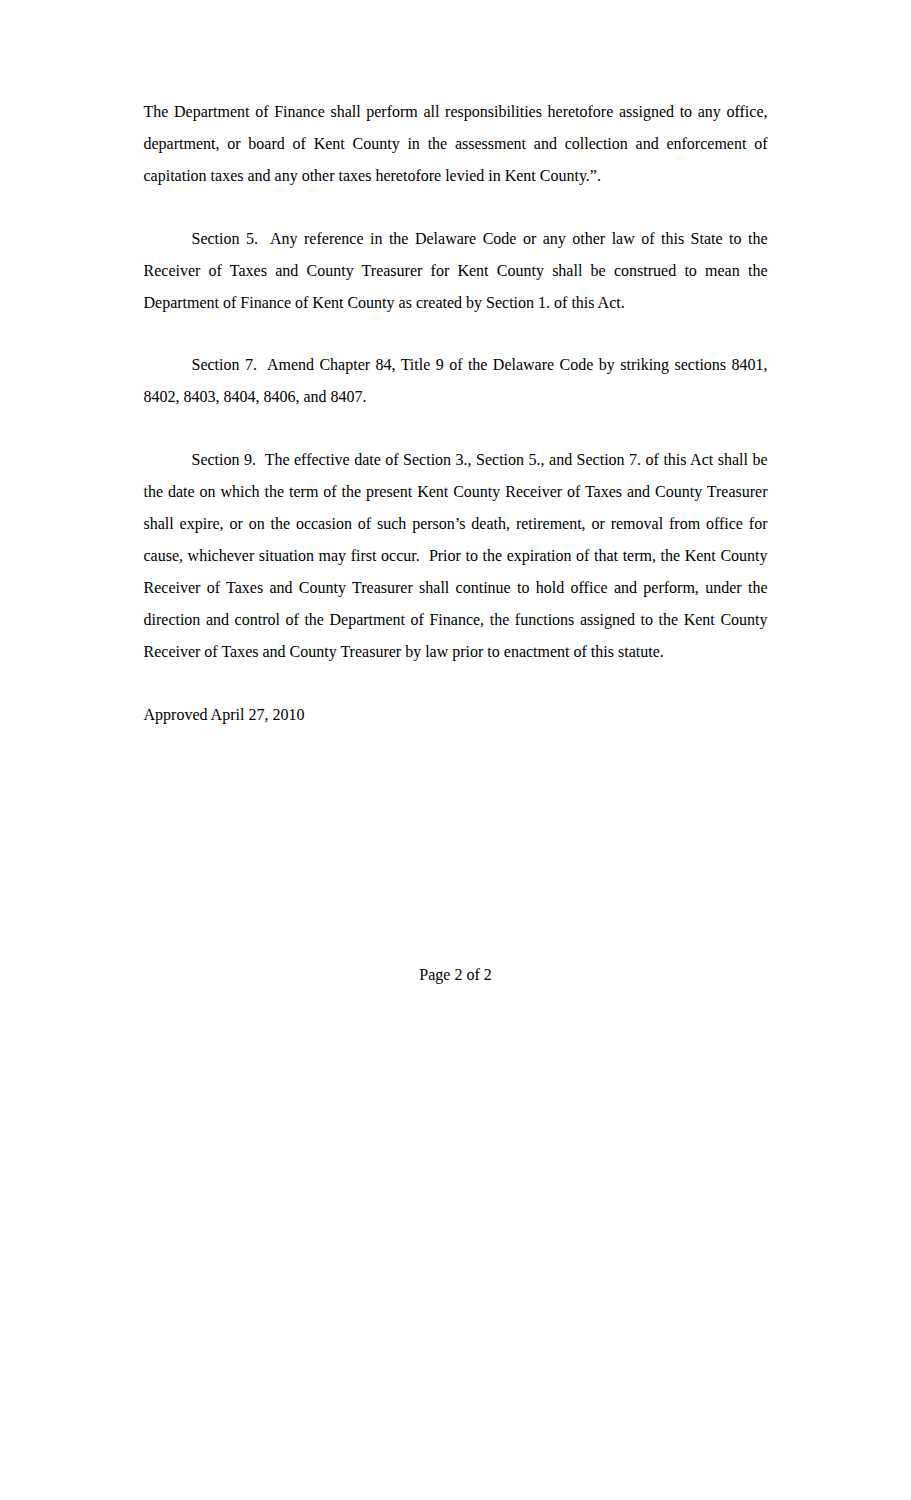The Department of Finance shall perform all responsibilities heretofore assigned to any office, department, or board of Kent County in the assessment and collection and enforcement of capitation taxes and any other taxes heretofore levied in Kent County.”.
Section 5. Any reference in the Delaware Code or any other law of this State to the Receiver of Taxes and County Treasurer for Kent County shall be construed to mean the Department of Finance of Kent County as created by Section 1. of this Act.
Section 7. Amend Chapter 84, Title 9 of the Delaware Code by striking sections 8401, 8402, 8403, 8404, 8406, and 8407.
Section 9. The effective date of Section 3., Section 5., and Section 7. of this Act shall be the date on which the term of the present Kent County Receiver of Taxes and County Treasurer shall expire, or on the occasion of such person’s death, retirement, or removal from office for cause, whichever situation may first occur. Prior to the expiration of that term, the Kent County Receiver of Taxes and County Treasurer shall continue to hold office and perform, under the direction and control of the Department of Finance, the functions assigned to the Kent County Receiver of Taxes and County Treasurer by law prior to enactment of this statute.
Approved April 27, 2010
Page 2 of 2